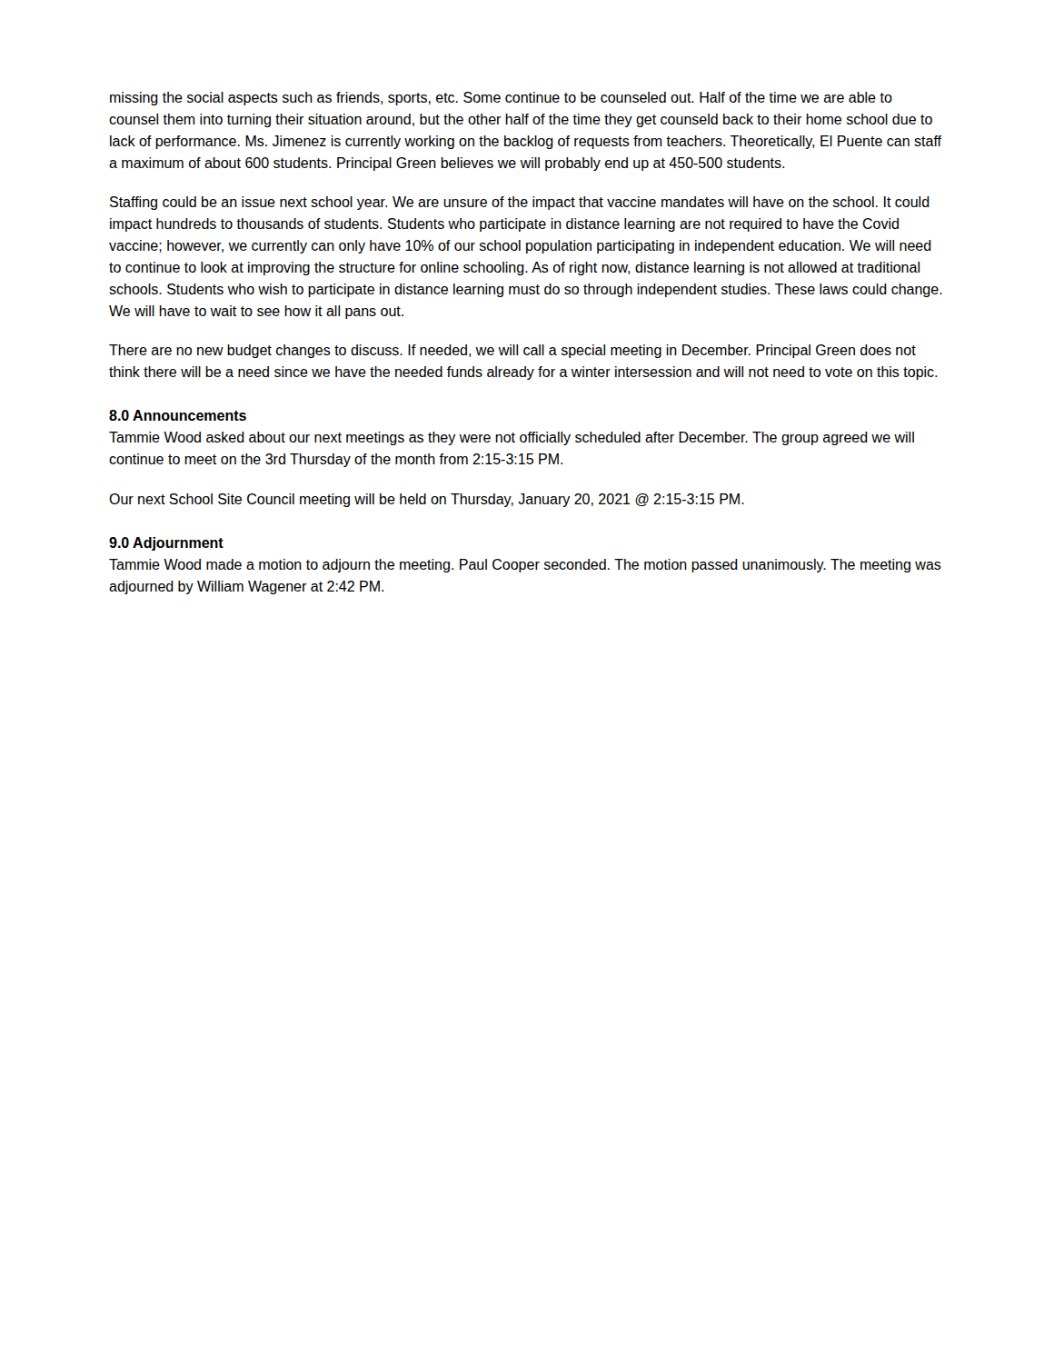missing the social aspects such as friends, sports, etc. Some continue to be counseled out. Half of the time we are able to counsel them into turning their situation around, but the other half of the time they get counseld back to their home school due to lack of performance. Ms. Jimenez is currently working on the backlog of requests from teachers. Theoretically, El Puente can staff a maximum of about 600 students. Principal Green believes we will probably end up at 450-500 students.
Staffing could be an issue next school year. We are unsure of the impact that vaccine mandates will have on the school. It could impact hundreds to thousands of students. Students who participate in distance learning are not required to have the Covid vaccine; however, we currently can only have 10% of our school population participating in independent education. We will need to continue to look at improving the structure for online schooling. As of right now, distance learning is not allowed at traditional schools. Students who wish to participate in distance learning must do so through independent studies. These laws could change. We will have to wait to see how it all pans out.
There are no new budget changes to discuss. If needed, we will call a special meeting in December. Principal Green does not think there will be a need since we have the needed funds already for a winter intersession and will not need to vote on this topic.
8.0 Announcements
Tammie Wood asked about our next meetings as they were not officially scheduled after December. The group agreed we will continue to meet on the 3rd Thursday of the month from 2:15-3:15 PM.
Our next School Site Council meeting will be held on Thursday, January 20, 2021 @ 2:15-3:15 PM.
9.0 Adjournment
Tammie Wood made a motion to adjourn the meeting. Paul Cooper seconded. The motion passed unanimously. The meeting was adjourned by William Wagener at 2:42 PM.